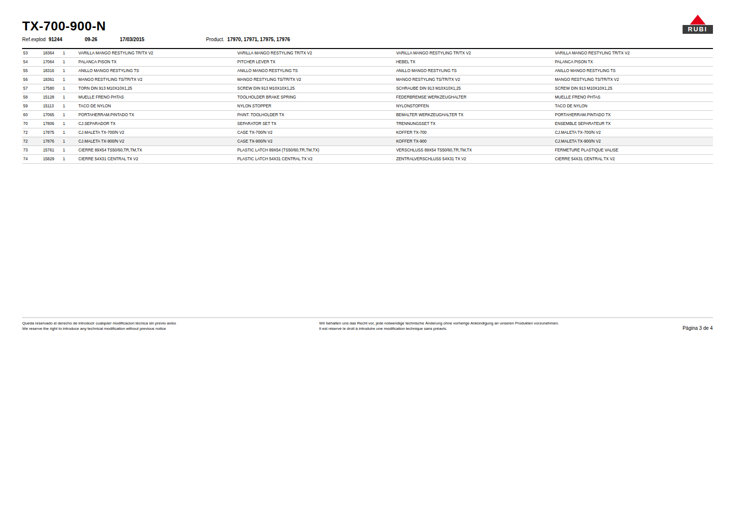RUBI
TX-700-900-N
Ref.explod 91244 09-26 17/03/2015 Product. 17970, 17971, 17975, 17976
| 53 | 18364 | 1 | VARILLA MANGO RESTYLING TR/TX V2 | VARILLA MANGO RESTYLING TR/TX V2 | VARILLA MANGO RESTYLING TR/TX V2 | VARILLA MANGO RESTYLING TR/TX V2 |
| 54 | 17064 | 1 | PALANCA PISON TX | PITCHER LEVER TX | HEBEL TX | PALANCA PISON TX |
| 55 | 18316 | 1 | ANILLO MANGO RESTYLING TS | ANILLO MANGO RESTYLING TS | ANILLO MANGO RESTYLING TS | ANILLO MANGO RESTYLING TS |
| 56 | 18361 | 1 | MANGO RESTYLING TS/TR/TX V2 | MANGO RESTYLING TS/TR/TX V2 | MANGO RESTYLING TS/TR/TX V2 | MANGO RESTYLING TS/TR/TX V2 |
| 57 | 17580 | 1 | TORN DIN 913 M10X10X1,25 | SCREW DIN 913 M10X10X1,25 | SCHRAUBE DIN 913 M10X10X1,25 | SCREW DIN 913 M10X10X1,25 |
| 58 | 15128 | 1 | MUELLE FRENO PHTAS | TOOLHOLDER BRAKE SPRING | FEDERBREMSE WERKZEUGHALTER | MUELLE FRENO PHTAS |
| 59 | 15113 | 1 | TACO DE NYLON | NYLON STOPPER | NYLONSTOPFEN | TACO DE NYLON |
| 60 | 17065 | 1 | PORTAHERRAM.PINTADO TX | PAINT. TOOLHOLDER TX | BEMALTER WERKZEUGHALTER TX | PORTAHERRAM.PINTADO TX |
| 70 | 17806 | 1 | CJ.SEPARADOR TX | SEPARATOR SET TX | TRENNUNGSSET TX | ENSEMBLE SEPARATEUR TX |
| 72 | 17875 | 1 | CJ.MALETA TX-700/N V2 | CASE TX-700/N V2 | KOFFER TX-700 | CJ.MALETA TX-700/N V2 |
| 72 | 17876 | 1 | CJ.MALETA TX-900/N V2 | CASE TX-900/N V2 | KOFFER TX-900 | CJ.MALETA TX-900/N V2 |
| 73 | 15761 | 1 | CIERRE 89X54 TS50/60,TR,TM,TX | PLASTIC LATCH 89X54 (TS50/60,TR,TM,TX) | VERSCHLUSS 89X54 TS50/60,TR,TM,TX | FERMETURE PLASTIQUE VALISE |
| 74 | 15829 | 1 | CIERRE 54X31 CENTRAL TX V2 | PLASTIC LATCH 54X31 CENTRAL TX V2 | ZENTRALVERSCHLUSS 54X31 TX V2 | CIERRE 54X31 CENTRAL TX V2 |
Queda reservado el derecho de introducir cualquier modificacion técnica sin previo aviso
We reserve the right to introduce any technical modification without previous notice
Wir behalten uns das Recht vor, jede notwendige technische Änderung ohne vorherige Ankündigung an unseren Produkten vorzunehmen.
Il est réservé le droit à introduire une modification technique sans préavis.
Página 3 de 4